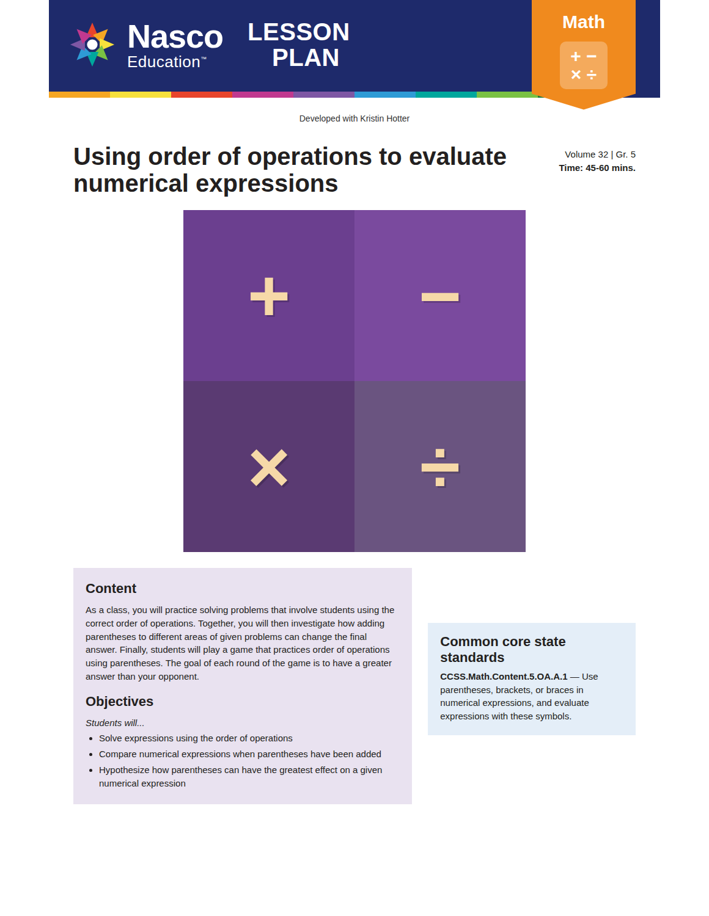Nasco Education™
LESSON PLAN
Math
+ − × ÷
Developed with Kristin Hotter
Using order of operations to evaluate numerical expressions
Volume 32 | Gr. 5
Time: 45-60 mins.
+
−
×
÷
Content
As a class, you will practice solving problems that involve students using the correct order of operations. Together, you will then investigate how adding parentheses to different areas of given problems can change the final answer. Finally, students will play a game that practices order of operations using parentheses. The goal of each round of the game is to have a greater answer than your opponent.
Objectives
Students will...
Solve expressions using the order of operations
Compare numerical expressions when parentheses have been added
Hypothesize how parentheses can have the greatest effect on a given numerical expression
Common core state standards
CCSS.Math.Content.5.OA.A.1 — Use parentheses, brackets, or braces in numerical expressions, and evaluate expressions with these symbols.